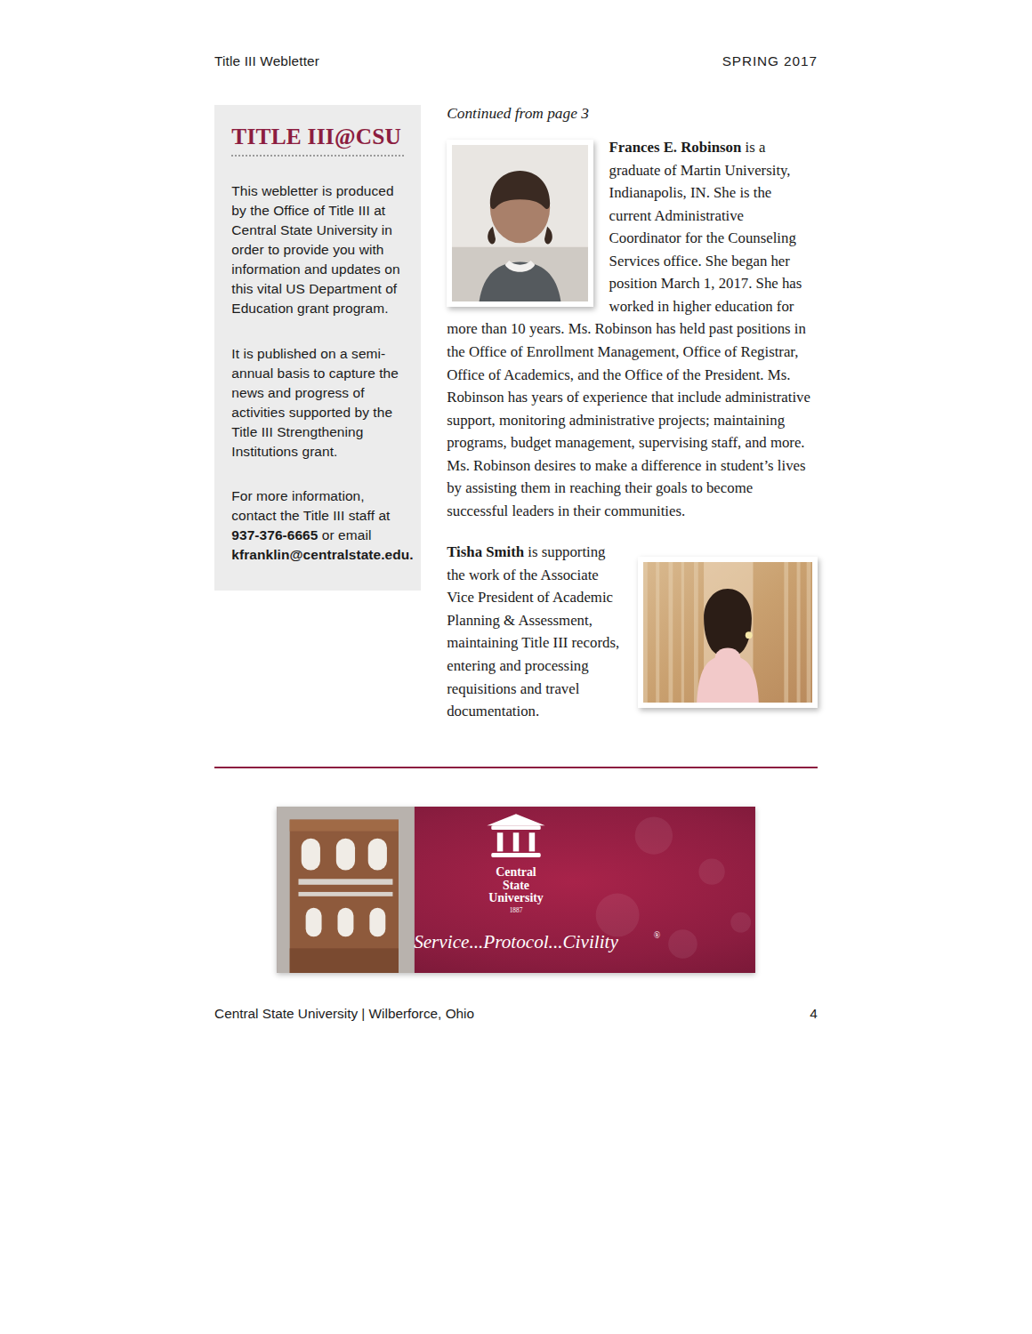Title III Webletter
SPRING 2017
TITLE III@CSU
This webletter is produced by the Office of Title III at Central State University in order to provide you with information and updates on this vital US Department of Education grant program.
It is published on a semi-annual basis to capture the news and progress of activities supported by the Title III Strengthening Institutions grant.
For more information, contact the Title III staff at 937-376-6665 or email kfranklin@centralstate.edu.
Continued from page 3
Frances E. Robinson is a graduate of Martin University, Indianapolis, IN. She is the current Administrative Coordinator for the Counseling Services office. She began her position March 1, 2017. She has worked in higher education for more than 10 years. Ms. Robinson has held past positions in the Office of Enrollment Management, Office of Registrar, Office of Academics, and the Office of the President. Ms. Robinson has years of experience that include administrative support, monitoring administrative projects; maintaining programs, budget management, supervising staff, and more. Ms. Robinson desires to make a difference in student’s lives by assisting them in reaching their goals to become successful leaders in their communities.
Tisha Smith is supporting the work of the Associate Vice President of Academic Planning & Assessment, maintaining Title III records, entering and processing requisitions and travel documentation.
Central State University | Wilberforce, Ohio
4